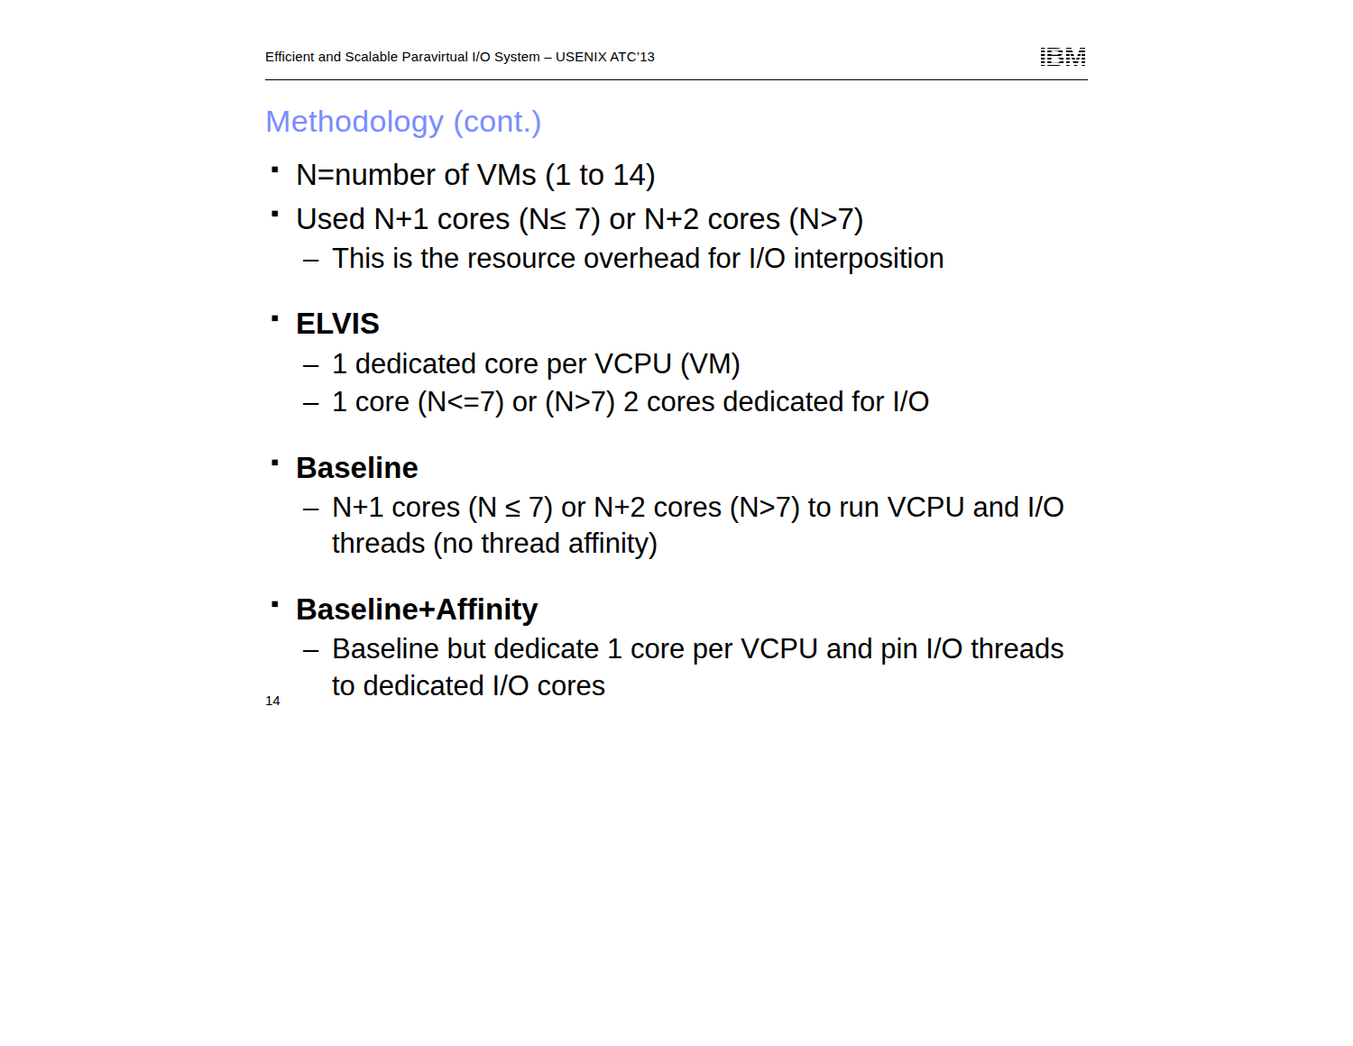Efficient and Scalable Paravirtual I/O System – USENIX ATC’13
IBM
Methodology (cont.)
N=number of VMs (1 to 14)
Used N+1 cores (N≤ 7) or N+2 cores (N>7)
This is the resource overhead for I/O interposition
ELVIS
1 dedicated core per VCPU (VM)
1 core (N<=7) or (N>7) 2 cores dedicated for I/O
Baseline
N+1 cores (N ≤ 7) or N+2 cores (N>7) to run VCPU and I/O threads (no thread affinity)
Baseline+Affinity
Baseline but dedicate 1 core per VCPU and pin I/O threads to dedicated I/O cores
14